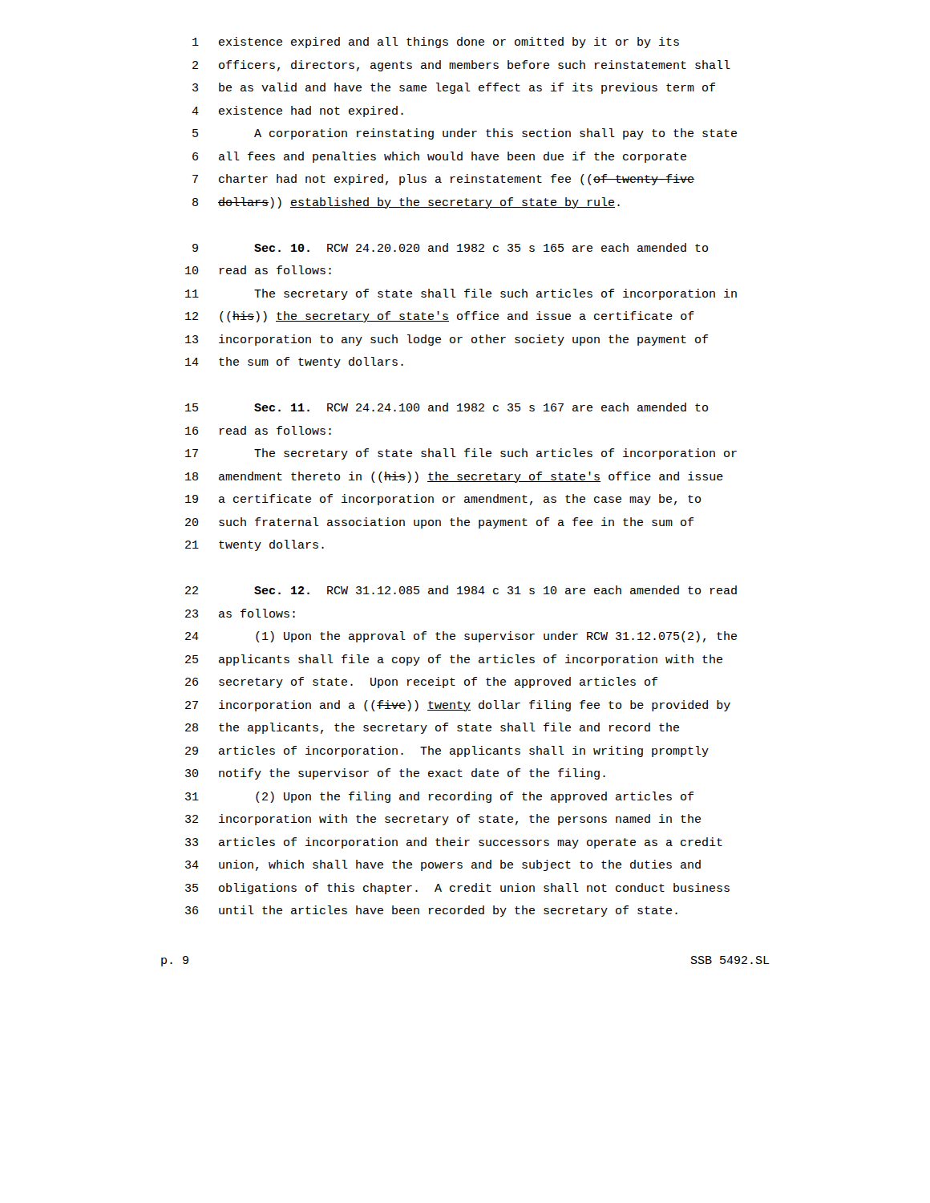1 existence expired and all things done or omitted by it or by its
2 officers, directors, agents and members before such reinstatement shall
3 be as valid and have the same legal effect as if its previous term of
4 existence had not expired.
5 A corporation reinstating under this section shall pay to the state
6 all fees and penalties which would have been due if the corporate
7 charter had not expired, plus a reinstatement fee ((of twenty-five
8 dollars)) established by the secretary of state by rule.
9 Sec. 10. RCW 24.20.020 and 1982 c 35 s 165 are each amended to
10 read as follows:
11 The secretary of state shall file such articles of incorporation in
12((his)) the secretary of state's office and issue a certificate of
13 incorporation to any such lodge or other society upon the payment of
14 the sum of twenty dollars.
15 Sec. 11. RCW 24.24.100 and 1982 c 35 s 167 are each amended to
16 read as follows:
17 The secretary of state shall file such articles of incorporation or
18 amendment thereto in ((his)) the secretary of state's office and issue
19 a certificate of incorporation or amendment, as the case may be, to
20 such fraternal association upon the payment of a fee in the sum of
21 twenty dollars.
22 Sec. 12. RCW 31.12.085 and 1984 c 31 s 10 are each amended to read
23 as follows:
24 (1) Upon the approval of the supervisor under RCW 31.12.075(2), the
25 applicants shall file a copy of the articles of incorporation with the
26 secretary of state. Upon receipt of the approved articles of
27 incorporation and a ((five)) twenty dollar filing fee to be provided by
28 the applicants, the secretary of state shall file and record the
29 articles of incorporation. The applicants shall in writing promptly
30 notify the supervisor of the exact date of the filing.
31 (2) Upon the filing and recording of the approved articles of
32 incorporation with the secretary of state, the persons named in the
33 articles of incorporation and their successors may operate as a credit
34 union, which shall have the powers and be subject to the duties and
35 obligations of this chapter. A credit union shall not conduct business
36 until the articles have been recorded by the secretary of state.
p. 9 SSB 5492.SL